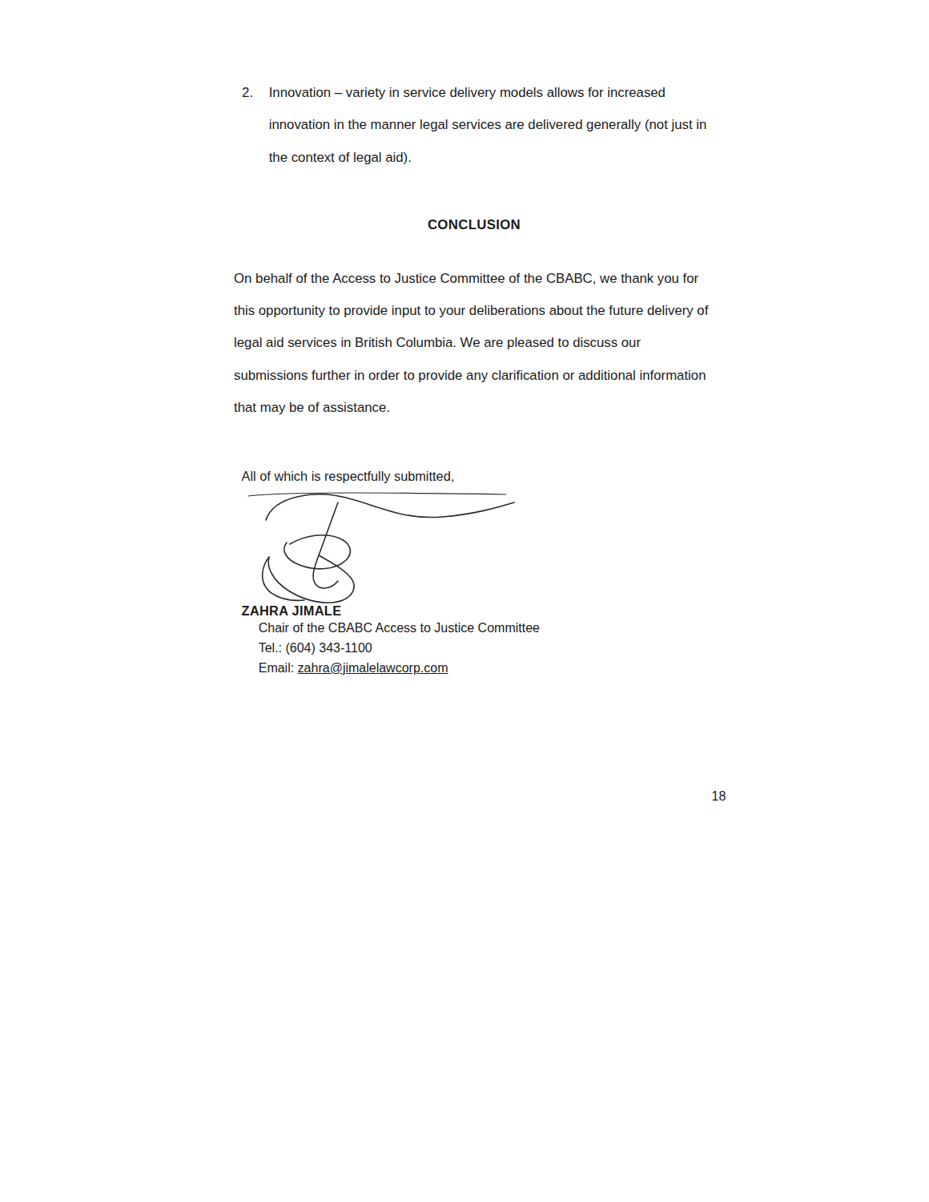2. Innovation – variety in service delivery models allows for increased innovation in the manner legal services are delivered generally (not just in the context of legal aid).
CONCLUSION
On behalf of the Access to Justice Committee of the CBABC, we thank you for this opportunity to provide input to your deliberations about the future delivery of legal aid services in British Columbia. We are pleased to discuss our submissions further in order to provide any clarification or additional information that may be of assistance.
All of which is respectfully submitted,
ZAHRA JIMALE
Chair of the CBABC Access to Justice Committee
Tel.: (604) 343-1100
Email: zahra@jimalelawcorp.com
18